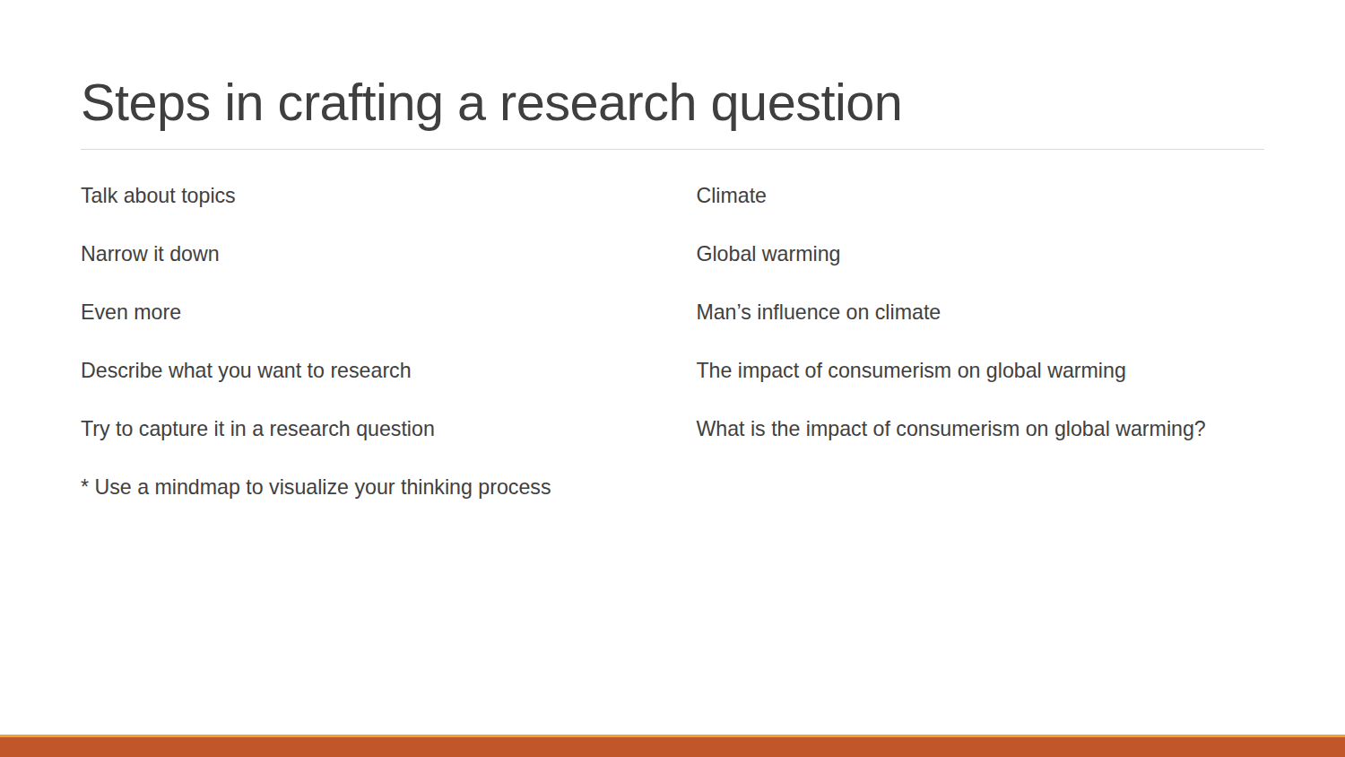Steps in crafting a research question
Talk about topics
Narrow it down
Even more
Describe what you want to research
Try to capture it in a research question
* Use a mindmap to visualize your thinking process
Climate
Global warming
Man’s influence on climate
The impact of consumerism on global warming
What is the impact of consumerism on global warming?